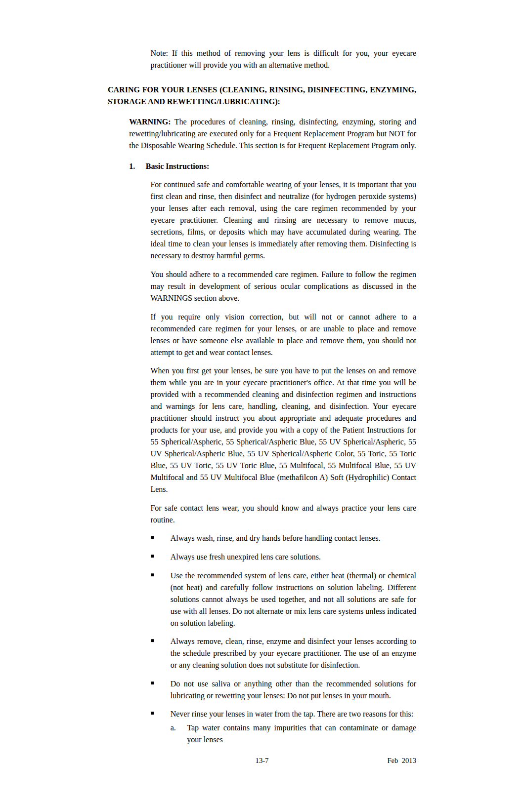Note: If this method of removing your lens is difficult for you, your eyecare practitioner will provide you with an alternative method.
CARING FOR YOUR LENSES (CLEANING, RINSING, DISINFECTING, ENZYMING, STORAGE AND REWETTING/LUBRICATING):
WARNING: The procedures of cleaning, rinsing, disinfecting, enzyming, storing and rewetting/lubricating are executed only for a Frequent Replacement Program but NOT for the Disposable Wearing Schedule. This section is for Frequent Replacement Program only.
1. Basic Instructions:
For continued safe and comfortable wearing of your lenses, it is important that you first clean and rinse, then disinfect and neutralize (for hydrogen peroxide systems) your lenses after each removal, using the care regimen recommended by your eyecare practitioner. Cleaning and rinsing are necessary to remove mucus, secretions, films, or deposits which may have accumulated during wearing. The ideal time to clean your lenses is immediately after removing them. Disinfecting is necessary to destroy harmful germs.
You should adhere to a recommended care regimen. Failure to follow the regimen may result in development of serious ocular complications as discussed in the WARNINGS section above.
If you require only vision correction, but will not or cannot adhere to a recommended care regimen for your lenses, or are unable to place and remove lenses or have someone else available to place and remove them, you should not attempt to get and wear contact lenses.
When you first get your lenses, be sure you have to put the lenses on and remove them while you are in your eyecare practitioner's office. At that time you will be provided with a recommended cleaning and disinfection regimen and instructions and warnings for lens care, handling, cleaning, and disinfection. Your eyecare practitioner should instruct you about appropriate and adequate procedures and products for your use, and provide you with a copy of the Patient Instructions for 55 Spherical/Aspheric, 55 Spherical/Aspheric Blue, 55 UV Spherical/Aspheric, 55 UV Spherical/Aspheric Blue, 55 UV Spherical/Aspheric Color, 55 Toric, 55 Toric Blue, 55 UV Toric, 55 UV Toric Blue, 55 Multifocal, 55 Multifocal Blue, 55 UV Multifocal and 55 UV Multifocal Blue (methafilcon A) Soft (Hydrophilic) Contact Lens.
For safe contact lens wear, you should know and always practice your lens care routine.
Always wash, rinse, and dry hands before handling contact lenses.
Always use fresh unexpired lens care solutions.
Use the recommended system of lens care, either heat (thermal) or chemical (not heat) and carefully follow instructions on solution labeling. Different solutions cannot always be used together, and not all solutions are safe for use with all lenses. Do not alternate or mix lens care systems unless indicated on solution labeling.
Always remove, clean, rinse, enzyme and disinfect your lenses according to the schedule prescribed by your eyecare practitioner. The use of an enzyme or any cleaning solution does not substitute for disinfection.
Do not use saliva or anything other than the recommended solutions for lubricating or rewetting your lenses: Do not put lenses in your mouth.
Never rinse your lenses in water from the tap. There are two reasons for this:
a. Tap water contains many impurities that can contaminate or damage your lenses
13-7 Feb 2013